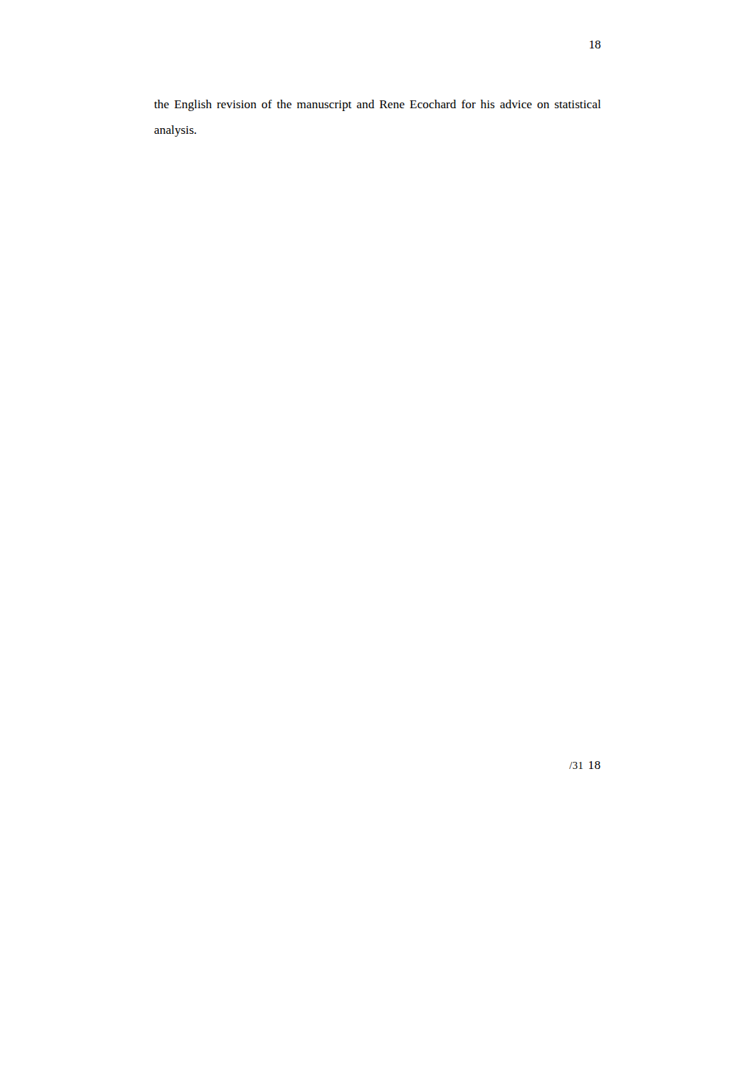18
the English revision of the manuscript and Rene Ecochard for his advice on statistical analysis.
/3118